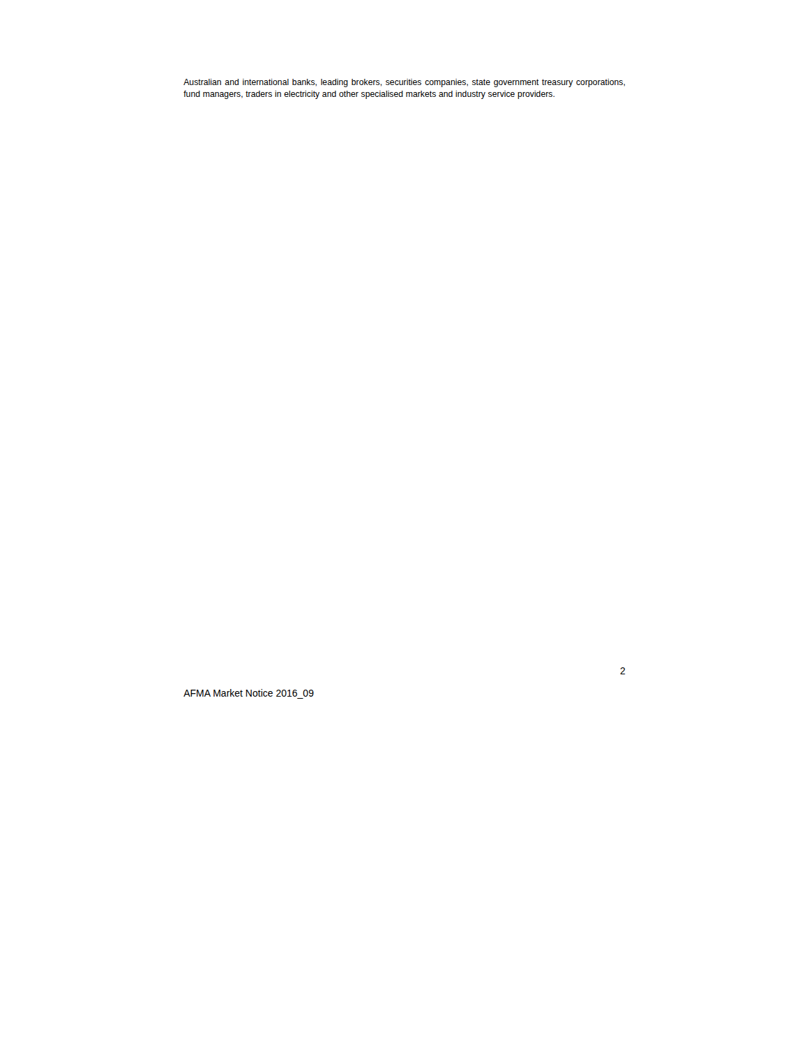Australian and international banks, leading brokers, securities companies, state government treasury corporations, fund managers, traders in electricity and other specialised markets and industry service providers.
2
AFMA Market Notice 2016_09